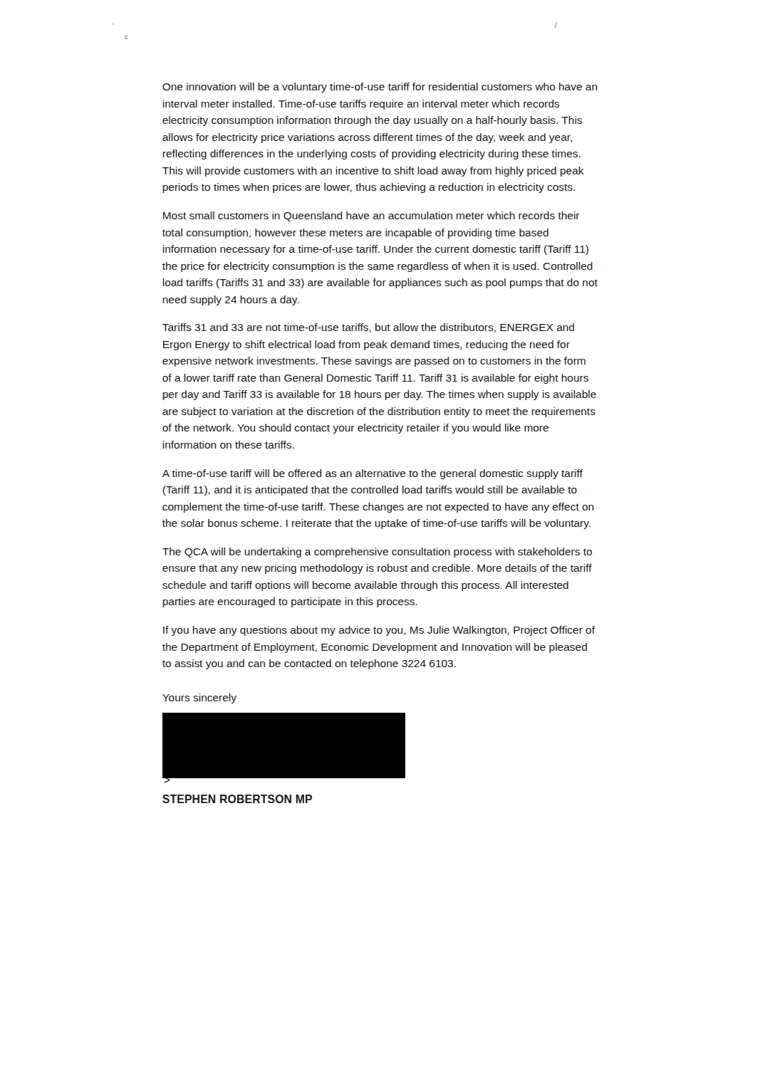, c
/
One innovation will be a voluntary time-of-use tariff for residential customers who have an interval meter installed. Time-of-use tariffs require an interval meter which records electricity consumption information through the day usually on a half-hourly basis. This allows for electricity price variations across different times of the day, week and year, reflecting differences in the underlying costs of providing electricity during these times. This will provide customers with an incentive to shift load away from highly priced peak periods to times when prices are lower, thus achieving a reduction in electricity costs.
Most small customers in Queensland have an accumulation meter which records their total consumption, however these meters are incapable of providing time based information necessary for a time-of-use tariff. Under the current domestic tariff (Tariff 11) the price for electricity consumption is the same regardless of when it is used. Controlled load tariffs (Tariffs 31 and 33) are available for appliances such as pool pumps that do not need supply 24 hours a day.
Tariffs 31 and 33 are not time-of-use tariffs, but allow the distributors, ENERGEX and Ergon Energy to shift electrical load from peak demand times, reducing the need for expensive network investments. These savings are passed on to customers in the form of a lower tariff rate than General Domestic Tariff 11. Tariff 31 is available for eight hours per day and Tariff 33 is available for 18 hours per day. The times when supply is available are subject to variation at the discretion of the distribution entity to meet the requirements of the network. You should contact your electricity retailer if you would like more information on these tariffs.
A time-of-use tariff will be offered as an alternative to the general domestic supply tariff (Tariff 11), and it is anticipated that the controlled load tariffs would still be available to complement the time-of-use tariff. These changes are not expected to have any effect on the solar bonus scheme. I reiterate that the uptake of time-of-use tariffs will be voluntary.
The QCA will be undertaking a comprehensive consultation process with stakeholders to ensure that any new pricing methodology is robust and credible. More details of the tariff schedule and tariff options will become available through this process. All interested parties are encouraged to participate in this process.
If you have any questions about my advice to you, Ms Julie Walkington, Project Officer of the Department of Employment, Economic Development and Innovation will be pleased to assist you and can be contacted on telephone 3224 6103.
Yours sincerely
>
STEPHEN ROBERTSON MP